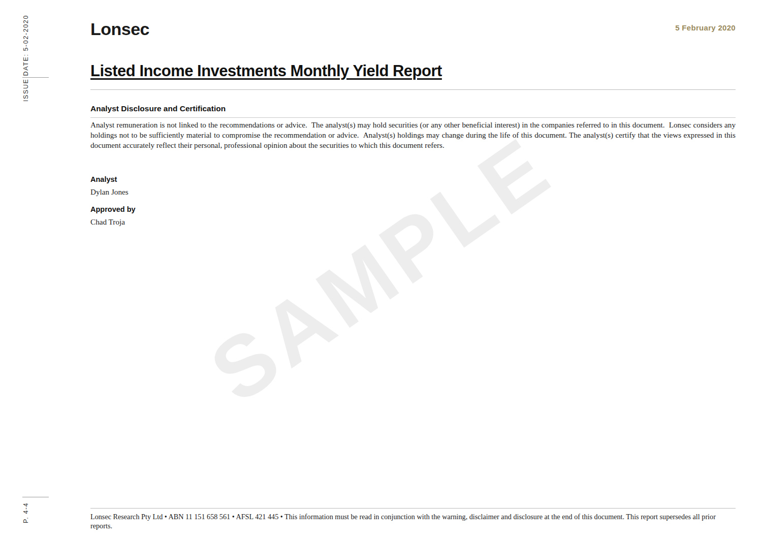Lonsec
5 February 2020
Listed Income Investments Monthly Yield Report
Analyst Disclosure and Certification
Analyst remuneration is not linked to the recommendations or advice. The analyst(s) may hold securities (or any other beneficial interest) in the companies referred to in this document. Lonsec considers any holdings not to be sufficiently material to compromise the recommendation or advice. Analyst(s) holdings may change during the life of this document. The analyst(s) certify that the views expressed in this document accurately reflect their personal, professional opinion about the securities to which this document refers.
Analyst
Dylan Jones
Approved by
Chad Troja
ISSUE DATE: 5-02-2020
P. 4-4
Lonsec Research Pty Ltd • ABN 11 151 658 561 • AFSL 421 445 • This information must be read in conjunction with the warning, disclaimer and disclosure at the end of this document. This report supersedes all prior reports.
SAMPLE